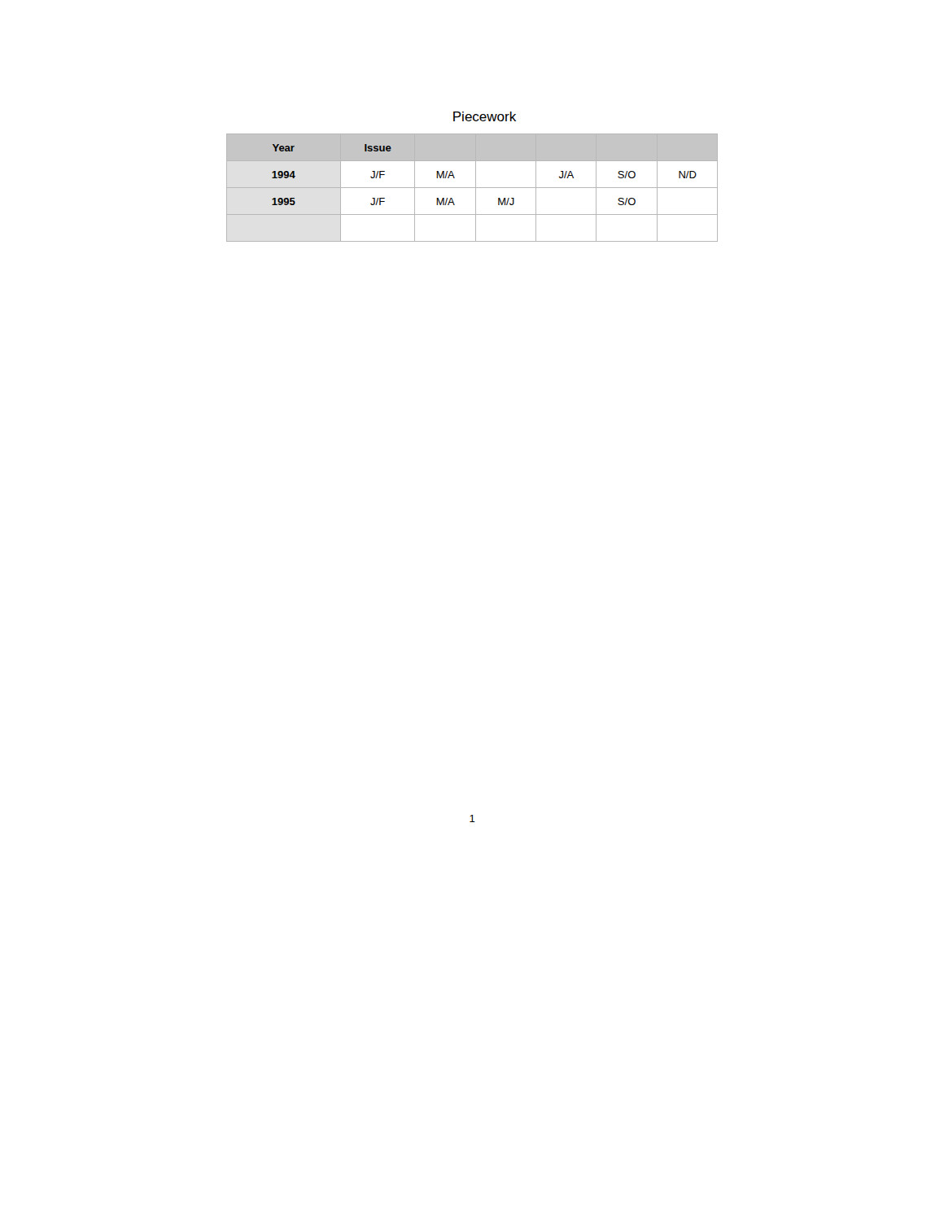Piecework
| Year | Issue | | | | | |
| --- | --- | --- | --- | --- | --- | --- |
| 1994 | J/F | M/A | | J/A | S/O | N/D |
| 1995 | J/F | M/A | M/J | | S/O | |
1